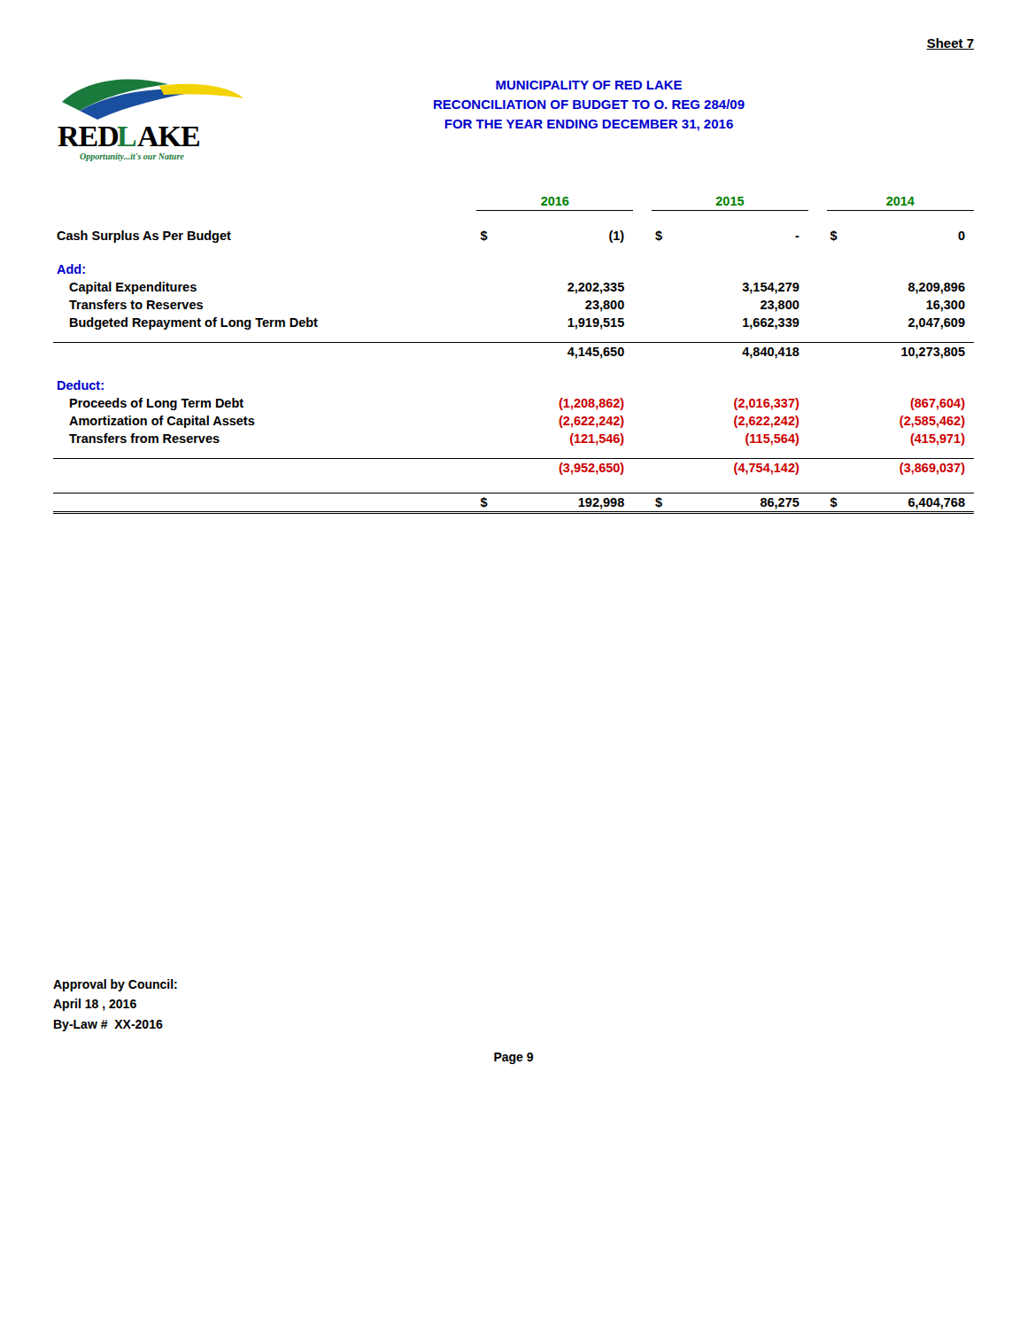Sheet 7
RED L AKE Opportunity...it's our Nature
MUNICIPALITY OF RED LAKE
RECONCILIATION OF BUDGET TO O. REG 284/09
FOR THE YEAR ENDING DECEMBER 31, 2016
| | 2016 | | 2015 | | 2014 |
| Cash Surplus As Per Budget | $ | (1) | | $ | - | | $ | 0 |
| Add: | |
| Capital Expenditures | | 2,202,335 | | | 3,154,279 | | | 8,209,896 |
| Transfers to Reserves | | 23,800 | | | 23,800 | | | 16,300 |
| Budgeted Repayment of Long Term Debt | | 1,919,515 | | | 1,662,339 | | | 2,047,609 |
| | | 4,145,650 | | | 4,840,418 | | | 10,273,805 |
| Deduct: | |
| Proceeds of Long Term Debt | | (1,208,862) | | | (2,016,337) | | | (867,604) |
| Amortization of Capital Assets | | (2,622,242) | | | (2,622,242) | | | (2,585,462) |
| Transfers from Reserves | | (121,546) | | | (115,564) | | | (415,971) |
| | | (3,952,650) | | | (4,754,142) | | | (3,869,037) |
| | $ | 192,998 | | $ | 86,275 | | $ | 6,404,768 |
Approval by Council:
April 18 , 2016
By-Law # XX-2016
Page 9